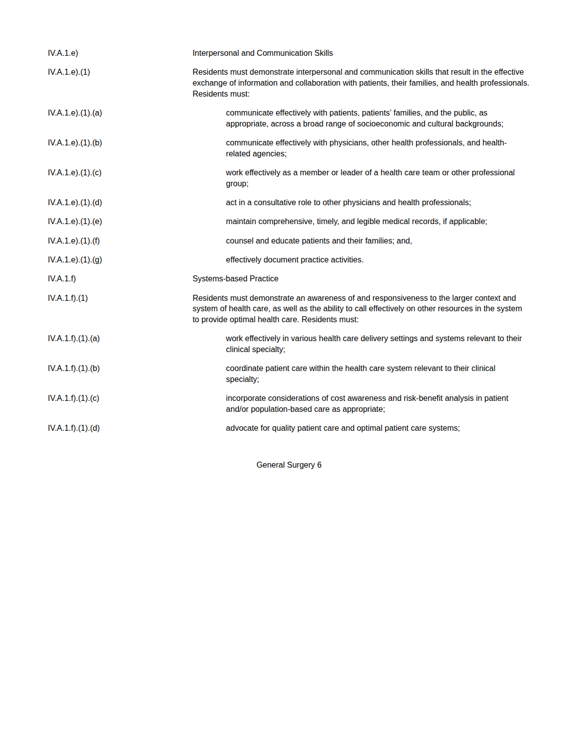| IV.A.1.e) | Interpersonal and Communication Skills |
| IV.A.1.e).(1) | Residents must demonstrate interpersonal and communication skills that result in the effective exchange of information and collaboration with patients, their families, and health professionals. Residents must: |
| IV.A.1.e).(1).(a) | communicate effectively with patients, patients’ families, and the public, as appropriate, across a broad range of socioeconomic and cultural backgrounds; |
| IV.A.1.e).(1).(b) | communicate effectively with physicians, other health professionals, and health-related agencies; |
| IV.A.1.e).(1).(c) | work effectively as a member or leader of a health care team or other professional group; |
| IV.A.1.e).(1).(d) | act in a consultative role to other physicians and health professionals; |
| IV.A.1.e).(1).(e) | maintain comprehensive, timely, and legible medical records, if applicable; |
| IV.A.1.e).(1).(f) | counsel and educate patients and their families; and, |
| IV.A.1.e).(1).(g) | effectively document practice activities. |
| IV.A.1.f) | Systems-based Practice |
| IV.A.1.f).(1) | Residents must demonstrate an awareness of and responsiveness to the larger context and system of health care, as well as the ability to call effectively on other resources in the system to provide optimal health care. Residents must: |
| IV.A.1.f).(1).(a) | work effectively in various health care delivery settings and systems relevant to their clinical specialty; |
| IV.A.1.f).(1).(b) | coordinate patient care within the health care system relevant to their clinical specialty; |
| IV.A.1.f).(1).(c) | incorporate considerations of cost awareness and risk-benefit analysis in patient and/or population-based care as appropriate; |
| IV.A.1.f).(1).(d) | advocate for quality patient care and optimal patient care systems; |
General Surgery 6